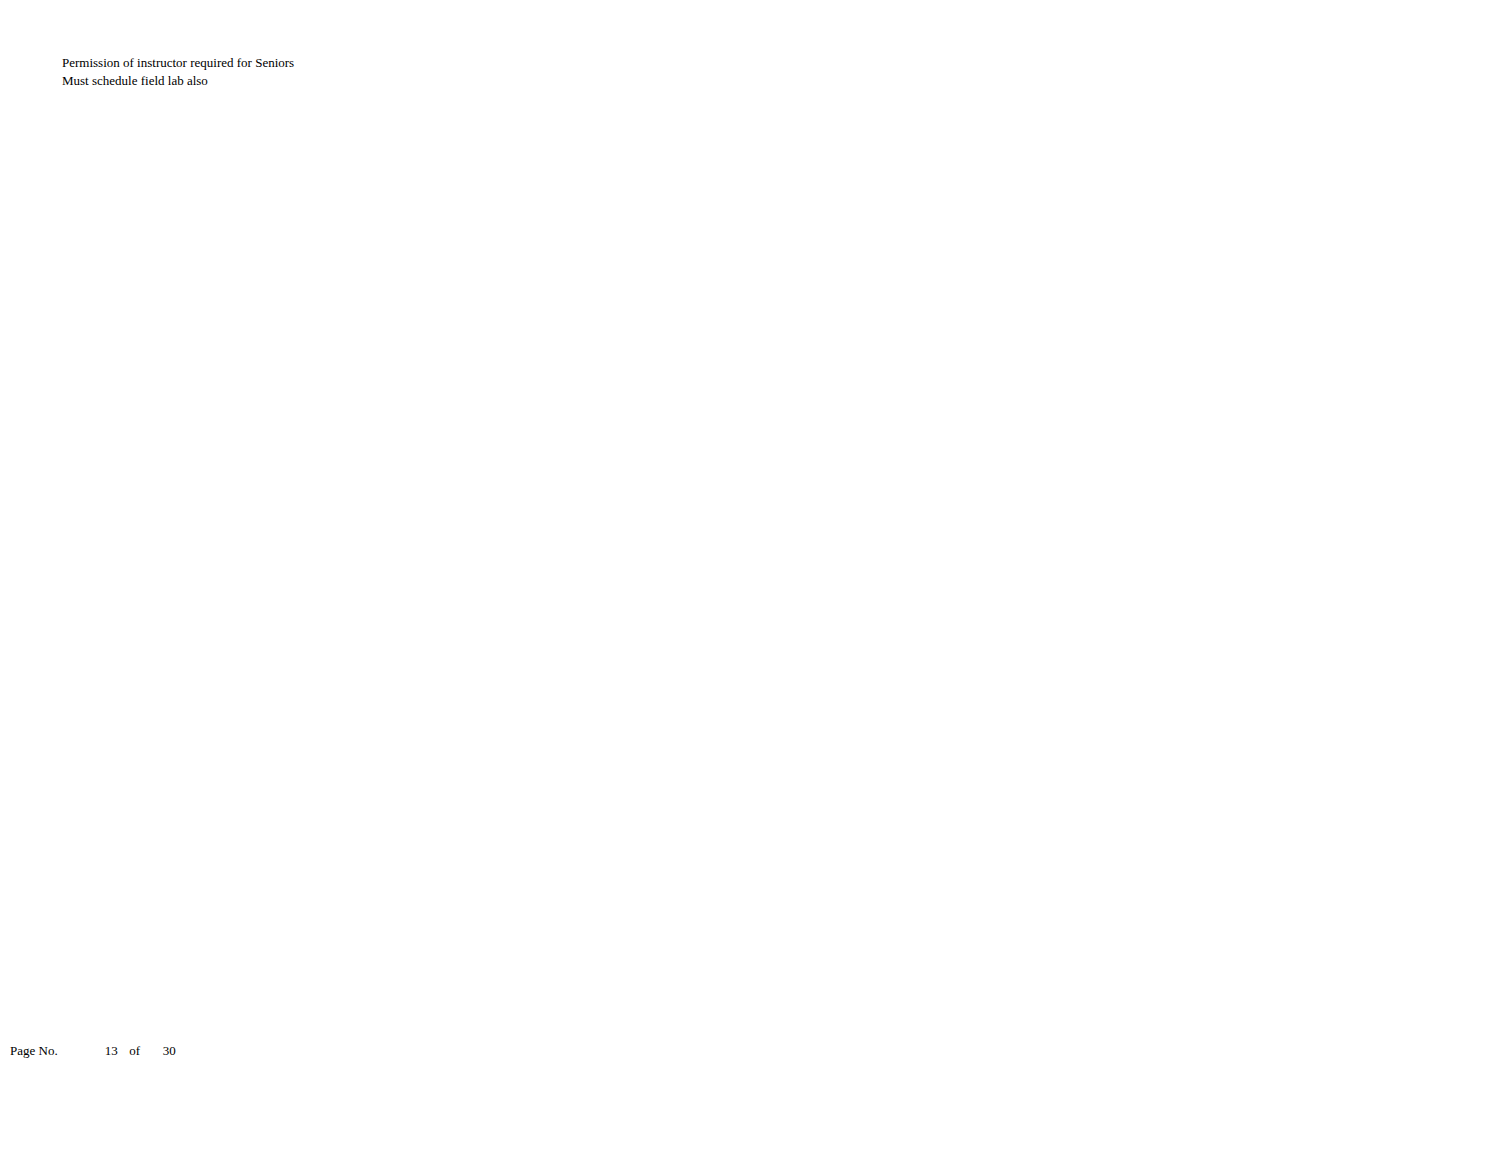Permission of instructor required for Seniors
Must schedule field lab also
Page No. 13 of 30